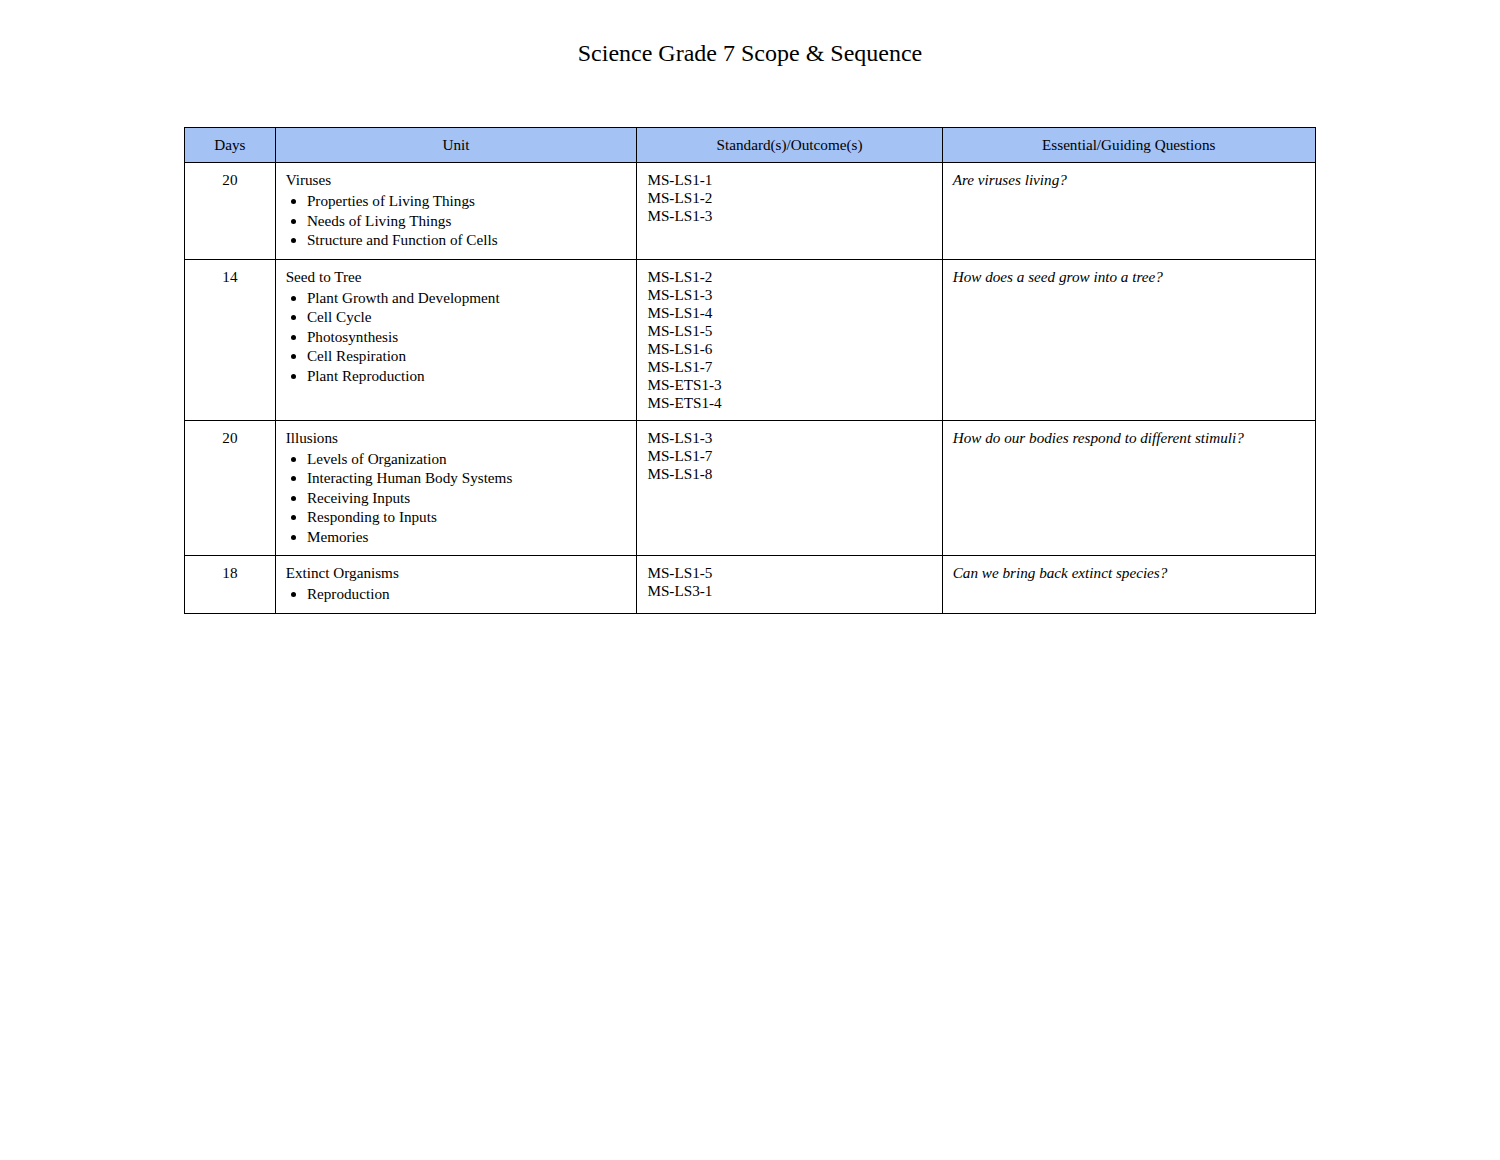Science Grade 7 Scope & Sequence
| Days | Unit | Standard(s)/Outcome(s) | Essential/Guiding Questions |
| --- | --- | --- | --- |
| 20 | Viruses Properties of Living Things Needs of Living Things Structure and Function of Cells | MS-LS1-1 MS-LS1-2 MS-LS1-3 | Are viruses living? |
| 14 | Seed to Tree Plant Growth and Development Cell Cycle Photosynthesis Cell Respiration Plant Reproduction | MS-LS1-2 MS-LS1-3 MS-LS1-4 MS-LS1-5 MS-LS1-6 MS-LS1-7 MS-ETS1-3 MS-ETS1-4 | How does a seed grow into a tree? |
| 20 | Illusions Levels of Organization Interacting Human Body Systems Receiving Inputs Responding to Inputs Memories | MS-LS1-3 MS-LS1-7 MS-LS1-8 | How do our bodies respond to different stimuli? |
| 18 | Extinct Organisms Reproduction | MS-LS1-5 MS-LS3-1 | Can we bring back extinct species? |